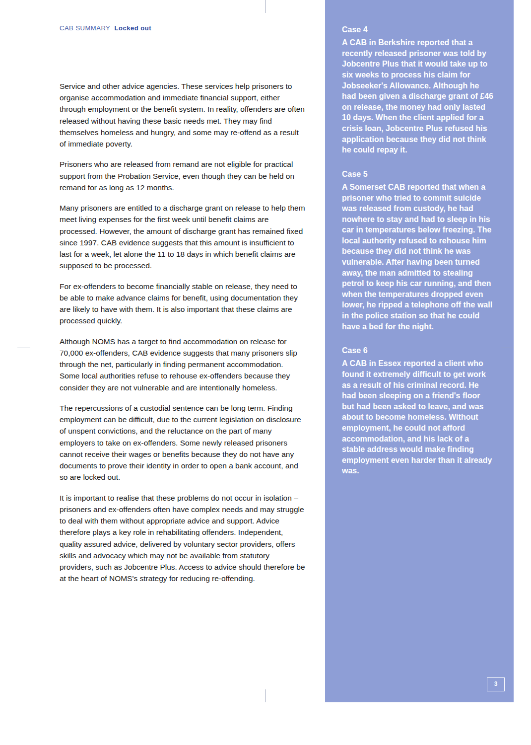CAB SUMMARY Locked out
Service and other advice agencies. These services help prisoners to organise accommodation and immediate financial support, either through employment or the benefit system. In reality, offenders are often released without having these basic needs met. They may find themselves homeless and hungry, and some may re-offend as a result of immediate poverty.
Prisoners who are released from remand are not eligible for practical support from the Probation Service, even though they can be held on remand for as long as 12 months.
Many prisoners are entitled to a discharge grant on release to help them meet living expenses for the first week until benefit claims are processed. However, the amount of discharge grant has remained fixed since 1997. CAB evidence suggests that this amount is insufficient to last for a week, let alone the 11 to 18 days in which benefit claims are supposed to be processed.
For ex-offenders to become financially stable on release, they need to be able to make advance claims for benefit, using documentation they are likely to have with them. It is also important that these claims are processed quickly.
Although NOMS has a target to find accommodation on release for 70,000 ex-offenders, CAB evidence suggests that many prisoners slip through the net, particularly in finding permanent accommodation. Some local authorities refuse to rehouse ex-offenders because they consider they are not vulnerable and are intentionally homeless.
The repercussions of a custodial sentence can be long term. Finding employment can be difficult, due to the current legislation on disclosure of unspent convictions, and the reluctance on the part of many employers to take on ex-offenders. Some newly released prisoners cannot receive their wages or benefits because they do not have any documents to prove their identity in order to open a bank account, and so are locked out.
It is important to realise that these problems do not occur in isolation – prisoners and ex-offenders often have complex needs and may struggle to deal with them without appropriate advice and support. Advice therefore plays a key role in rehabilitating offenders. Independent, quality assured advice, delivered by voluntary sector providers, offers skills and advocacy which may not be available from statutory providers, such as Jobcentre Plus. Access to advice should therefore be at the heart of NOMS's strategy for reducing re-offending.
Case 4
A CAB in Berkshire reported that a recently released prisoner was told by Jobcentre Plus that it would take up to six weeks to process his claim for Jobseeker's Allowance. Although he had been given a discharge grant of £46 on release, the money had only lasted 10 days. When the client applied for a crisis loan, Jobcentre Plus refused his application because they did not think he could repay it.
Case 5
A Somerset CAB reported that when a prisoner who tried to commit suicide was released from custody, he had nowhere to stay and had to sleep in his car in temperatures below freezing. The local authority refused to rehouse him because they did not think he was vulnerable. After having been turned away, the man admitted to stealing petrol to keep his car running, and then when the temperatures dropped even lower, he ripped a telephone off the wall in the police station so that he could have a bed for the night.
Case 6
A CAB in Essex reported a client who found it extremely difficult to get work as a result of his criminal record. He had been sleeping on a friend's floor but had been asked to leave, and was about to become homeless. Without employment, he could not afford accommodation, and his lack of a stable address would make finding employment even harder than it already was.
3